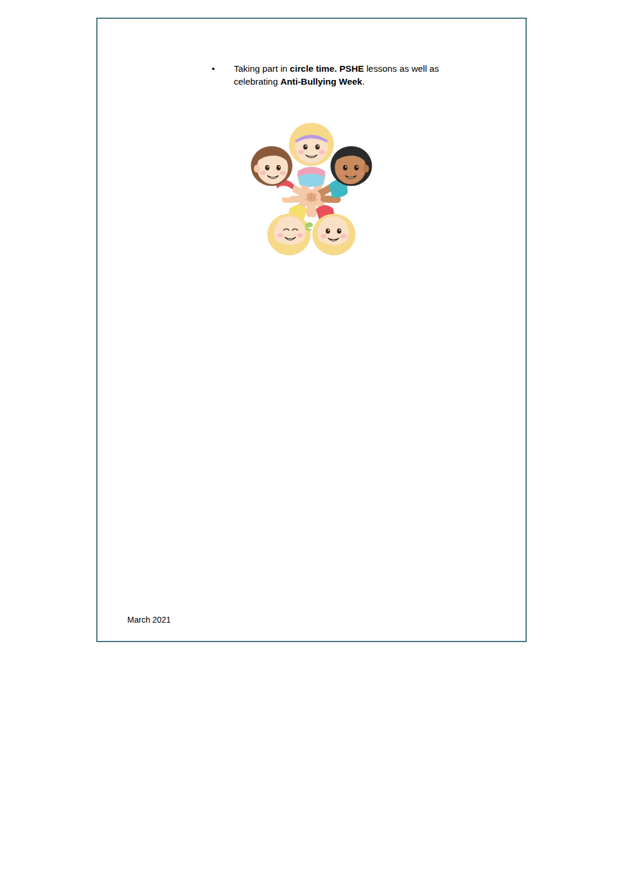Taking part in circle time. PSHE lessons as well as celebrating Anti-Bullying Week.
March 2021